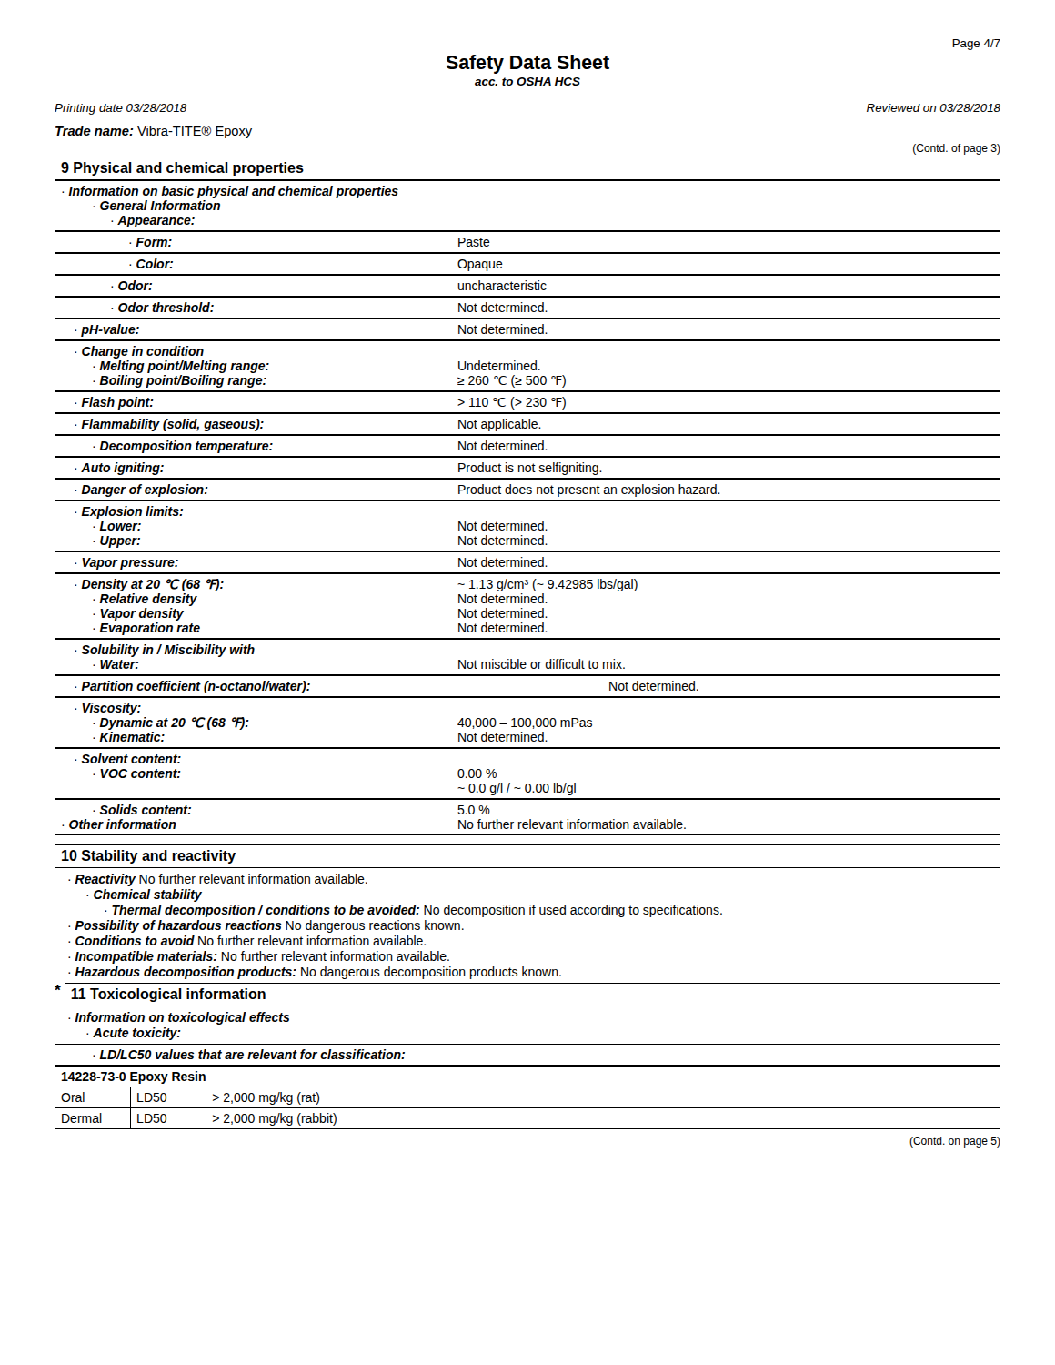Page 4/7
Safety Data Sheet
acc. to OSHA HCS
Printing date 03/28/2018 Reviewed on 03/28/2018
Trade name: Vibra-TITE® Epoxy
(Contd. of page 3)
9 Physical and chemical properties
| · Information on basic physical and chemical properties · General Information · Appearance: |
| · Form: | Paste |
| · Color: | Opaque |
| · Odor: | uncharacteristic |
| · Odor threshold: | Not determined. |
| · pH-value: | Not determined. |
| · Change in condition · Melting point/Melting range: · Boiling point/Boiling range: | Undetermined. ≥ 260 ℃ (≥ 500 ℉) |
| · Flash point: | > 110 ℃ (> 230 ℉) |
| · Flammability (solid, gaseous): | Not applicable. |
| · Decomposition temperature: | Not determined. |
| · Auto igniting: | Product is not selfigniting. |
| · Danger of explosion: | Product does not present an explosion hazard. |
| · Explosion limits: · Lower: · Upper: | Not determined. Not determined. |
| · Vapor pressure: | Not determined. |
| · Density at 20 ℃ (68 ℉): · Relative density · Vapor density · Evaporation rate | ~ 1.13 g/cm³ (~ 9.42985 lbs/gal) Not determined. Not determined. Not determined. |
| · Solubility in / Miscibility with · Water: | Not miscible or difficult to mix. |
| · Partition coefficient (n-octanol/water): | Not determined. |
| · Viscosity: · Dynamic at 20 ℃ (68 ℉): · Kinematic: | 40,000 – 100,000 mPas Not determined. |
| · Solvent content: · VOC content: | 0.00 % ~ 0.0 g/l / ~ 0.00 lb/gl |
| · Solids content: · Other information | 5.0 % No further relevant information available. |
10 Stability and reactivity
· Reactivity No further relevant information available.
· Chemical stability
· Thermal decomposition / conditions to be avoided: No decomposition if used according to specifications.
· Possibility of hazardous reactions No dangerous reactions known.
· Conditions to avoid No further relevant information available.
· Incompatible materials: No further relevant information available.
· Hazardous decomposition products: No dangerous decomposition products known.
*
11 Toxicological information
· Information on toxicological effects
· Acute toxicity:
| · LD/LC50 values that are relevant for classification: |
| 14228-73-0 Epoxy Resin |
| Oral | LD50 | > 2,000 mg/kg (rat) |
| Dermal | LD50 | > 2,000 mg/kg (rabbit) |
(Contd. on page 5)